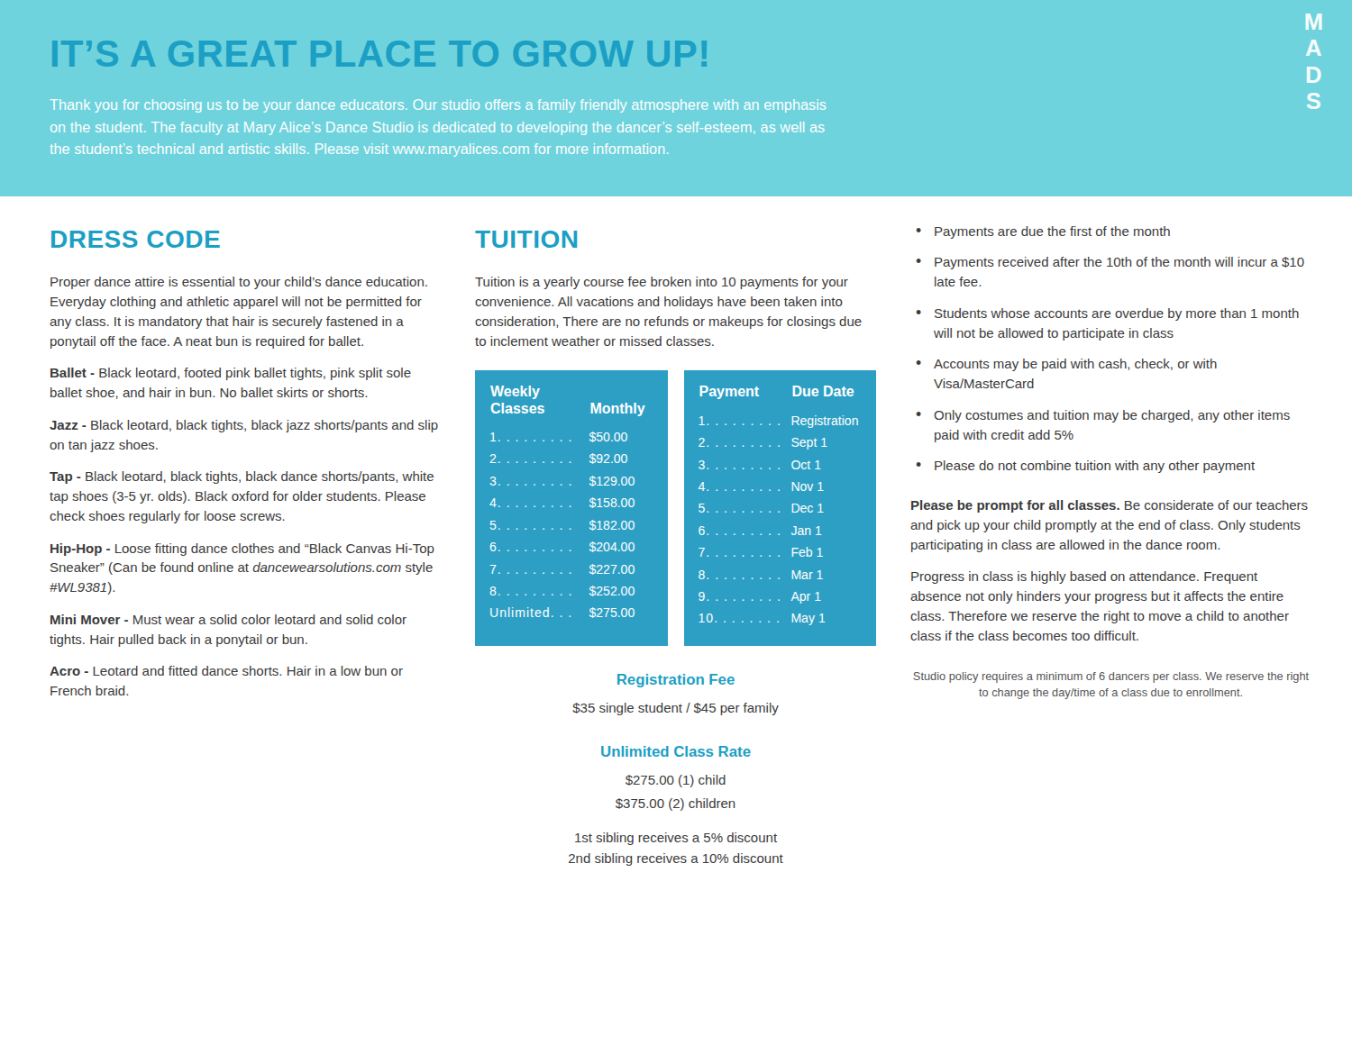It’s a Great Place to Grow Up!
Thank you for choosing us to be your dance educators. Our studio offers a family friendly atmosphere with an emphasis on the student. The faculty at Mary Alice’s Dance Studio is dedicated to developing the dancer’s self-esteem, as well as the student’s technical and artistic skills. Please visit www.maryalices.com for more information.
MADS
Dress Code
Proper dance attire is essential to your child’s dance education. Everyday clothing and athletic apparel will not be permitted for any class. It is mandatory that hair is securely fastened in a ponytail off the face. A neat bun is required for ballet.
Ballet - Black leotard, footed pink ballet tights, pink split sole ballet shoe, and hair in bun. No ballet skirts or shorts.
Jazz - Black leotard, black tights, black jazz shorts/pants and slip on tan jazz shoes.
Tap - Black leotard, black tights, black dance shorts/pants, white tap shoes (3-5 yr. olds). Black oxford for older students. Please check shoes regularly for loose screws.
Hip-Hop - Loose fitting dance clothes and “Black Canvas Hi-Top Sneaker” (Can be found online at dancewearsolutions.com style #WL9381).
Mini Mover - Must wear a solid color leotard and solid color tights. Hair pulled back in a ponytail or bun.
Acro - Leotard and fitted dance shorts. Hair in a low bun or French braid.
Tuition
Tuition is a yearly course fee broken into 10 payments for your convenience. All vacations and holidays have been taken into consideration, There are no refunds or makeups for closings due to inclement weather or missed classes.
| Weekly Classes | Monthly |
| --- | --- |
| 1. . . . . . . . . | $50.00 |
| 2. . . . . . . . . | $92.00 |
| 3. . . . . . . . . | $129.00 |
| 4. . . . . . . . . | $158.00 |
| 5. . . . . . . . . | $182.00 |
| 6. . . . . . . . . | $204.00 |
| 7. . . . . . . . . | $227.00 |
| 8. . . . . . . . . | $252.00 |
| Unlimited. . . | $275.00 |
| Payment | Due Date |
| --- | --- |
| 1. . . . . . . . . | Registration |
| 2. . . . . . . . . | Sept 1 |
| 3. . . . . . . . . | Oct 1 |
| 4. . . . . . . . . | Nov 1 |
| 5. . . . . . . . . | Dec 1 |
| 6. . . . . . . . . | Jan 1 |
| 7. . . . . . . . . | Feb 1 |
| 8. . . . . . . . . | Mar 1 |
| 9. . . . . . . . . | Apr 1 |
| 10. . . . . . . . | May 1 |
Registration Fee
$35 single student / $45 per family
Unlimited Class Rate
$275.00 (1) child
$375.00 (2) children
1st sibling receives a 5% discount
2nd sibling receives a 10% discount
Payments are due the first of the month
Payments received after the 10th of the month will incur a $10 late fee.
Students whose accounts are overdue by more than 1 month will not be allowed to participate in class
Accounts may be paid with cash, check, or with Visa/MasterCard
Only costumes and tuition may be charged, any other items paid with credit add 5%
Please do not combine tuition with any other payment
Please be prompt for all classes. Be considerate of our teachers and pick up your child promptly at the end of class. Only students participating in class are allowed in the dance room.
Progress in class is highly based on attendance. Frequent absence not only hinders your progress but it affects the entire class. Therefore we reserve the right to move a child to another class if the class becomes too difficult.
Studio policy requires a minimum of 6 dancers per class. We reserve the right to change the day/time of a class due to enrollment.